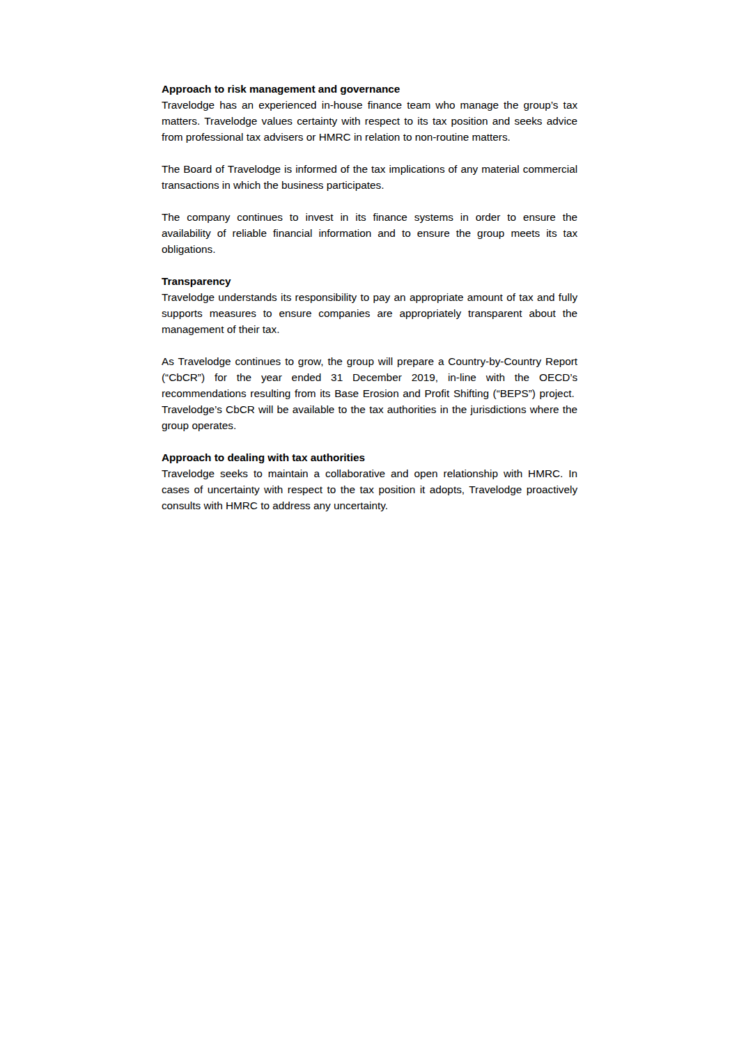Approach to risk management and governance
Travelodge has an experienced in-house finance team who manage the group’s tax matters. Travelodge values certainty with respect to its tax position and seeks advice from professional tax advisers or HMRC in relation to non-routine matters.
The Board of Travelodge is informed of the tax implications of any material commercial transactions in which the business participates.
The company continues to invest in its finance systems in order to ensure the availability of reliable financial information and to ensure the group meets its tax obligations.
Transparency
Travelodge understands its responsibility to pay an appropriate amount of tax and fully supports measures to ensure companies are appropriately transparent about the management of their tax.
As Travelodge continues to grow, the group will prepare a Country-by-Country Report (“CbCR”) for the year ended 31 December 2019, in-line with the OECD’s recommendations resulting from its Base Erosion and Profit Shifting (“BEPS”) project. Travelodge’s CbCR will be available to the tax authorities in the jurisdictions where the group operates.
Approach to dealing with tax authorities
Travelodge seeks to maintain a collaborative and open relationship with HMRC. In cases of uncertainty with respect to the tax position it adopts, Travelodge proactively consults with HMRC to address any uncertainty.